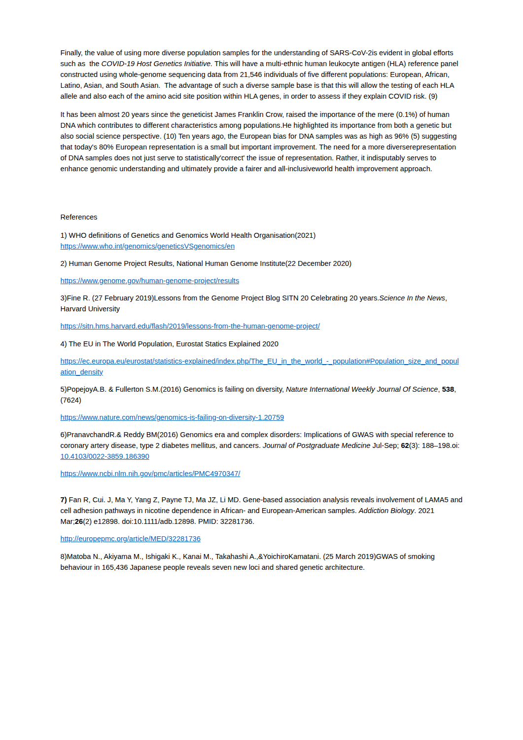Finally, the value of using more diverse population samples for the understanding of SARS-CoV-2is evident in global efforts such as the COVID-19 Host Genetics Initiative. This will have a multi-ethnic human leukocyte antigen (HLA) reference panel constructed using whole-genome sequencing data from 21,546 individuals of five different populations: European, African, Latino, Asian, and South Asian. The advantage of such a diverse sample base is that this will allow the testing of each HLA allele and also each of the amino acid site position within HLA genes, in order to assess if they explain COVID risk. (9)
It has been almost 20 years since the geneticist James Franklin Crow, raised the importance of the mere (0.1%) of human DNA which contributes to different characteristics among populations.He highlighted its importance from both a genetic but also social science perspective. (10) Ten years ago, the European bias for DNA samples was as high as 96% (5) suggesting that today's 80% European representation is a small but important improvement. The need for a more diverserepresentation of DNA samples does not just serve to statistically'correct' the issue of representation. Rather, it indisputably serves to enhance genomic understanding and ultimately provide a fairer and all-inclusiveworld health improvement approach.
References
1) WHO definitions of Genetics and Genomics World Health Organisation(2021)
https://www.who.int/genomics/geneticsVSgenomics/en
2) Human Genome Project Results, National Human Genome Institute(22 December 2020)
https://www.genome.gov/human-genome-project/results
3)Fine R. (27 February 2019)Lessons from the Genome Project Blog SITN 20 Celebrating 20 years.Science In the News, Harvard University
https://sitn.hms.harvard.edu/flash/2019/lessons-from-the-human-genome-project/
4) The EU in The World Population, Eurostat Statics Explained 2020
https://ec.europa.eu/eurostat/statistics-explained/index.php/The_EU_in_the_world_-_population#Population_size_and_population_density
5)PopejoyA.B. & Fullerton S.M.(2016) Genomics is failing on diversity, Nature International Weekly Journal Of Science, 538, (7624)
https://www.nature.com/news/genomics-is-failing-on-diversity-1.20759
6)PranavchandR.& Reddy BM(2016) Genomics era and complex disorders: Implications of GWAS with special reference to coronary artery disease, type 2 diabetes mellitus, and cancers. Journal of Postgraduate Medicine Jul-Sep; 62(3): 188–198.oi: 10.4103/0022-3859.186390
https://www.ncbi.nlm.nih.gov/pmc/articles/PMC4970347/
7) Fan R, Cui. J, Ma Y, Yang Z, Payne TJ, Ma JZ, Li MD. Gene-based association analysis reveals involvement of LAMA5 and cell adhesion pathways in nicotine dependence in African- and European-American samples. Addiction Biology. 2021 Mar;26(2) e12898. doi:10.1111/adb.12898. PMID: 32281736.
http://europepmc.org/article/MED/32281736
8)Matoba N., Akiyama M., Ishigaki K., Kanai M., Takahashi A.,&YoichiroKamatani. (25 March 2019)GWAS of smoking behaviour in 165,436 Japanese people reveals seven new loci and shared genetic architecture.